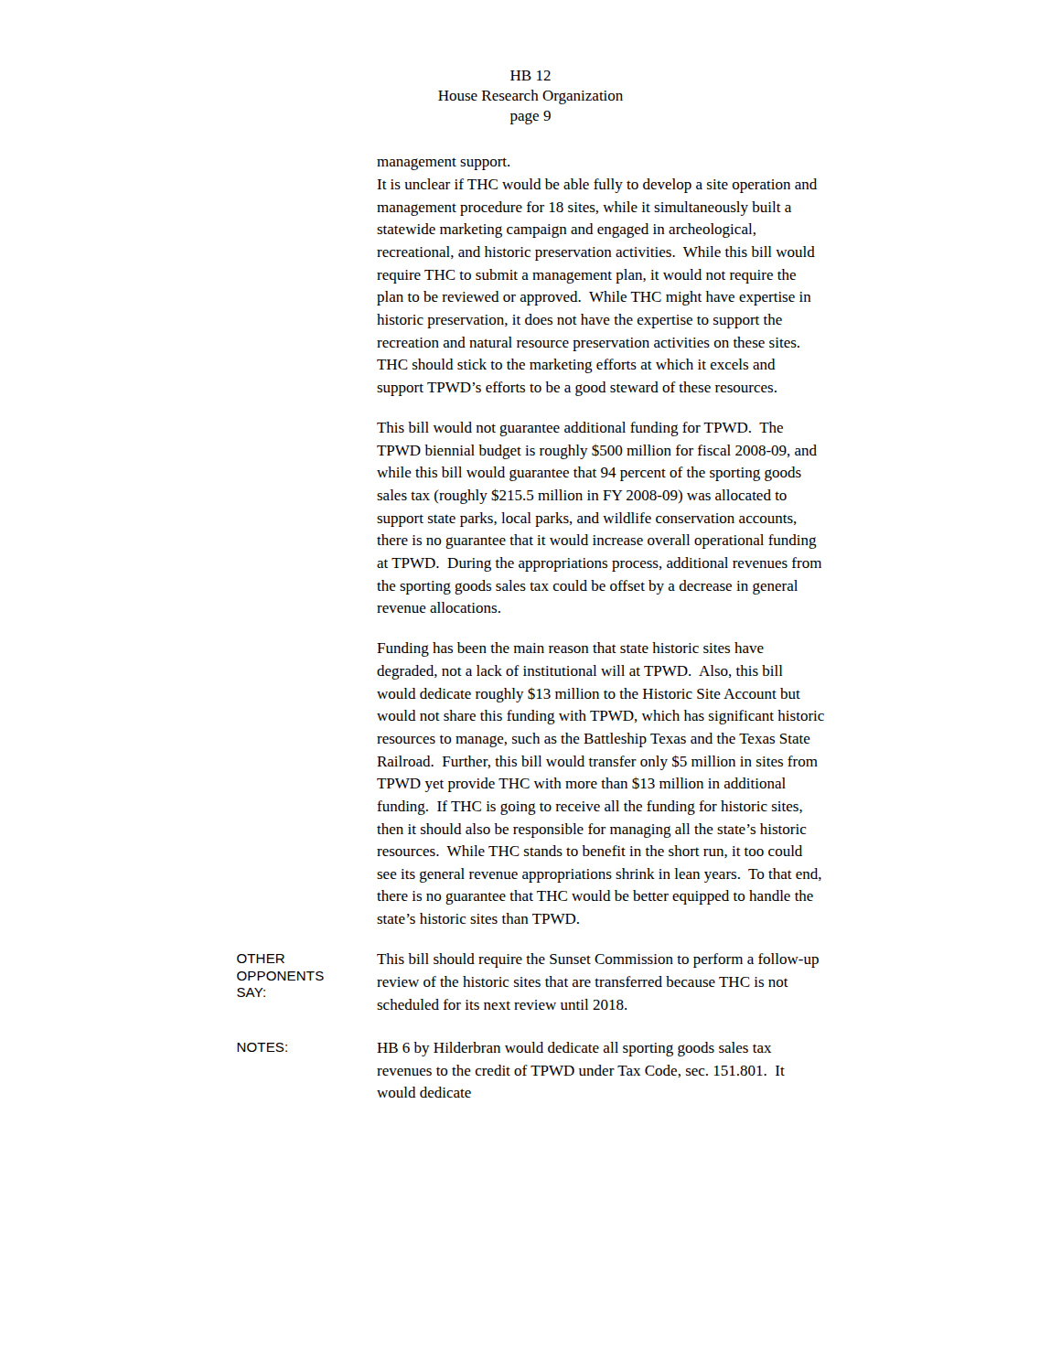HB 12 House Research Organization page 9
management support.
It is unclear if THC would be able fully to develop a site operation and management procedure for 18 sites, while it simultaneously built a statewide marketing campaign and engaged in archeological, recreational, and historic preservation activities. While this bill would require THC to submit a management plan, it would not require the plan to be reviewed or approved. While THC might have expertise in historic preservation, it does not have the expertise to support the recreation and natural resource preservation activities on these sites. THC should stick to the marketing efforts at which it excels and support TPWD’s efforts to be a good steward of these resources.
This bill would not guarantee additional funding for TPWD. The TPWD biennial budget is roughly $500 million for fiscal 2008-09, and while this bill would guarantee that 94 percent of the sporting goods sales tax (roughly $215.5 million in FY 2008-09) was allocated to support state parks, local parks, and wildlife conservation accounts, there is no guarantee that it would increase overall operational funding at TPWD. During the appropriations process, additional revenues from the sporting goods sales tax could be offset by a decrease in general revenue allocations.
Funding has been the main reason that state historic sites have degraded, not a lack of institutional will at TPWD. Also, this bill would dedicate roughly $13 million to the Historic Site Account but would not share this funding with TPWD, which has significant historic resources to manage, such as the Battleship Texas and the Texas State Railroad. Further, this bill would transfer only $5 million in sites from TPWD yet provide THC with more than $13 million in additional funding. If THC is going to receive all the funding for historic sites, then it should also be responsible for managing all the state’s historic resources. While THC stands to benefit in the short run, it too could see its general revenue appropriations shrink in lean years. To that end, there is no guarantee that THC would be better equipped to handle the state’s historic sites than TPWD.
OTHER OPPONENTS SAY:
This bill should require the Sunset Commission to perform a follow-up review of the historic sites that are transferred because THC is not scheduled for its next review until 2018.
NOTES:
HB 6 by Hilderbran would dedicate all sporting goods sales tax revenues to the credit of TPWD under Tax Code, sec. 151.801. It would dedicate